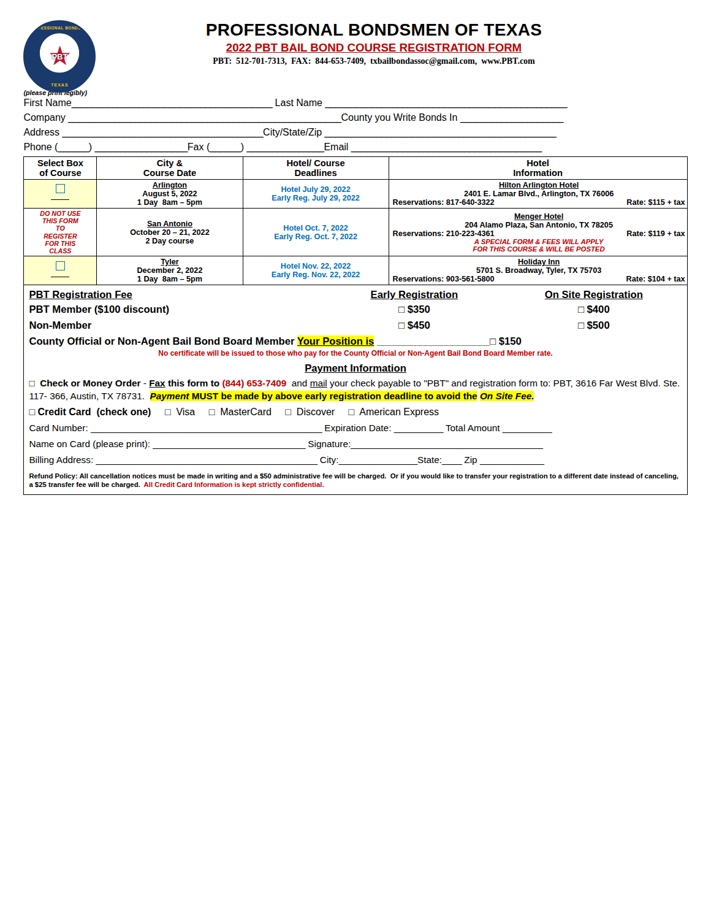PROFESSIONAL BONDSMEN
★
PBT
TEXAS
PROFESSIONAL BONDSMEN OF TEXAS
2022 PBT BAIL BOND COURSE REGISTRATION FORM
PBT: 512-701-7313, FAX: 844-653-7409, txbailbondassoc@gmail.com, www.PBT.com
(please print legibly)
First Name_______________________________________ Last Name _______________________________________________
Company _____________________________________________________County you Write Bonds In ____________________
Address _______________________________________City/State/Zip _____________________________________________
Phone (______) __________________Fax (______) _______________Email _____________________________________
| Select Box of Course | City & Course Date | Hotel/ Course Deadlines | Hotel Information |
| --- | --- | --- | --- |
| | Arlington August 5, 2022 1 Day 8am – 5pm | Hotel July 29, 2022 Early Reg. July 29, 2022 | Hilton Arlington Hotel 2401 E. Lamar Blvd., Arlington, TX 76006 Reservations: 817-640-3322 Rate: $115 + tax |
| DO NOT USE THIS FORM TO REGISTER FOR THIS CLASS | San Antonio October 20 – 21, 2022 2 Day course | Hotel Oct. 7, 2022 Early Reg. Oct. 7, 2022 | Menger Hotel 204 Alamo Plaza, San Antonio, TX 78205 Reservations: 210-223-4361 Rate: $119 + tax A SPECIAL FORM & FEES WILL APPLY FOR THIS COURSE & WILL BE POSTED |
| | Tyler December 2, 2022 1 Day 8am – 5pm | Hotel Nov. 22, 2022 Early Reg. Nov. 22, 2022 | Holiday Inn 5701 S. Broadway, Tyler, TX 75703 Reservations: 903-561-5800 Rate: $104 + tax |
PBT Registration Fee Early Registration On Site Registration
PBT Member ($100 discount) □ $350 □ $400
Non-Member □ $450 □ $500
County Official or Non-Agent Bail Bond Board Member Your Position is _____________________□ $150
No certificate will be issued to those who pay for the County Official or Non-Agent Bail Bond Board Member rate.
Payment Information
□ Check or Money Order - Fax this form to (844) 653-7409 and mail your check payable to "PBT" and registration form to: PBT, 3616 Far West Blvd. Ste. 117- 366, Austin, TX 78731. Payment MUST be made by above early registration deadline to avoid the On Site Fee.
□ Credit Card (check one) □ Visa □ MasterCard □ Discover □ American Express
Card Number: _______________________________________________ Expiration Date: __________ Total Amount __________
Name on Card (please print): _______________________________ Signature:_______________________________________
Billing Address: _____________________________________________ City:________________State:____ Zip _____________
Refund Policy: All cancellation notices must be made in writing and a $50 administrative fee will be charged. Or if you would like to transfer your registration to a different date instead of canceling, a $25 transfer fee will be charged. All Credit Card Information is kept strictly confidential.